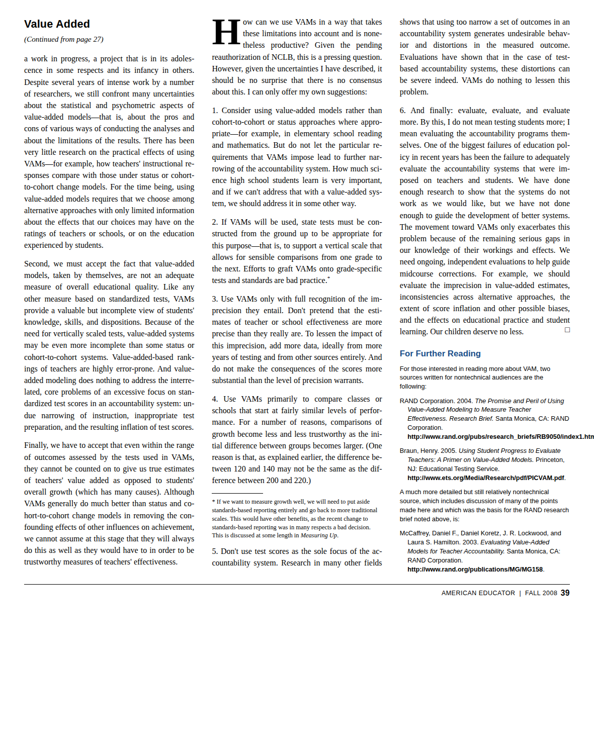Value Added
(Continued from page 27)
a work in progress, a project that is in its adolescence in some respects and its infancy in others. Despite several years of intense work by a number of researchers, we still confront many uncertainties about the statistical and psychometric aspects of value-added models—that is, about the pros and cons of various ways of conducting the analyses and about the limitations of the results. There has been very little research on the practical effects of using VAMs—for example, how teachers' instructional responses compare with those under status or cohort-to-cohort change models. For the time being, using value-added models requires that we choose among alternative approaches with only limited information about the effects that our choices may have on the ratings of teachers or schools, or on the education experienced by students.
Second, we must accept the fact that value-added models, taken by themselves, are not an adequate measure of overall educational quality. Like any other measure based on standardized tests, VAMs provide a valuable but incomplete view of students' knowledge, skills, and dispositions. Because of the need for vertically scaled tests, value-added systems may be even more incomplete than some status or cohort-to-cohort systems. Value-added-based rankings of teachers are highly error-prone. And value-added modeling does nothing to address the interrelated, core problems of an excessive focus on standardized test scores in an accountability system: undue narrowing of instruction, inappropriate test preparation, and the resulting inflation of test scores.
Finally, we have to accept that even within the range of outcomes assessed by the tests used in VAMs, they cannot be counted on to give us true estimates of teachers' value added as opposed to students' overall growth (which has many causes). Although VAMs generally do much better than status and cohort-to-cohort change models in removing the confounding effects of other influences on achievement, we cannot assume at this stage that they will always do this as well as they would have to in order to be trustworthy measures of teachers' effectiveness.
How can we use VAMs in a way that takes these limitations into account and is nonetheless productive? Given the pending reauthorization of NCLB, this is a pressing question. However, given the uncertainties I have described, it should be no surprise that there is no consensus about this. I can only offer my own suggestions:
1. Consider using value-added models rather than cohort-to-cohort or status approaches where appropriate—for example, in elementary school reading and mathematics. But do not let the particular requirements that VAMs impose lead to further narrowing of the accountability system. How much science high school students learn is very important, and if we can't address that with a value-added system, we should address it in some other way.
2. If VAMs will be used, state tests must be constructed from the ground up to be appropriate for this purpose—that is, to support a vertical scale that allows for sensible comparisons from one grade to the next. Efforts to graft VAMs onto grade-specific tests and standards are bad practice.*
3. Use VAMs only with full recognition of the imprecision they entail. Don't pretend that the estimates of teacher or school effectiveness are more precise than they really are. To lessen the impact of this imprecision, add more data, ideally from more years of testing and from other sources entirely. And do not make the consequences of the scores more substantial than the level of precision warrants.
4. Use VAMs primarily to compare classes or schools that start at fairly similar levels of performance. For a number of reasons, comparisons of growth become less and less trustworthy as the initial difference between groups becomes larger. (One reason is that, as explained earlier, the difference between 120 and 140 may not be the same as the difference between 200 and 220.)
* If we want to measure growth well, we will need to put aside standards-based reporting entirely and go back to more traditional scales. This would have other benefits, as the recent change to standards-based reporting was in many respects a bad decision. This is discussed at some length in Measuring Up.
5. Don't use test scores as the sole focus of the accountability system. Research in many other fields shows that using too narrow a set of outcomes in an accountability system generates undesirable behavior and distortions in the measured outcome. Evaluations have shown that in the case of test-based accountability systems, these distortions can be severe indeed. VAMs do nothing to lessen this problem.
6. And finally: evaluate, evaluate, and evaluate more. By this, I do not mean testing students more; I mean evaluating the accountability programs themselves. One of the biggest failures of education policy in recent years has been the failure to adequately evaluate the accountability systems that were imposed on teachers and students. We have done enough research to show that the systems do not work as we would like, but we have not done enough to guide the development of better systems. The movement toward VAMs only exacerbates this problem because of the remaining serious gaps in our knowledge of their workings and effects. We need ongoing, independent evaluations to help guide midcourse corrections. For example, we should evaluate the imprecision in value-added estimates, inconsistencies across alternative approaches, the extent of score inflation and other possible biases, and the effects on educational practice and student learning. Our children deserve no less. □
For Further Reading
For those interested in reading more about VAM, two sources written for nontechnical audiences are the following:
RAND Corporation. 2004. The Promise and Peril of Using Value-Added Modeling to Measure Teacher Effectiveness. Research Brief. Santa Monica, CA: RAND Corporation. http://www.rand.org/pubs/research_briefs/RB9050/index1.html.
Braun, Henry. 2005. Using Student Progress to Evaluate Teachers: A Primer on Value-Added Models. Princeton, NJ: Educational Testing Service. http://www.ets.org/Media/Research/pdf/PICVAM.pdf.
A much more detailed but still relatively nontechnical source, which includes discussion of many of the points made here and which was the basis for the RAND research brief noted above, is:
McCaffrey, Daniel F., Daniel Koretz, J. R. Lockwood, and Laura S. Hamilton. 2003. Evaluating Value-Added Models for Teacher Accountability. Santa Monica, CA: RAND Corporation. http://www.rand.org/publications/MG/MG158.
AMERICAN EDUCATOR | FALL 200839